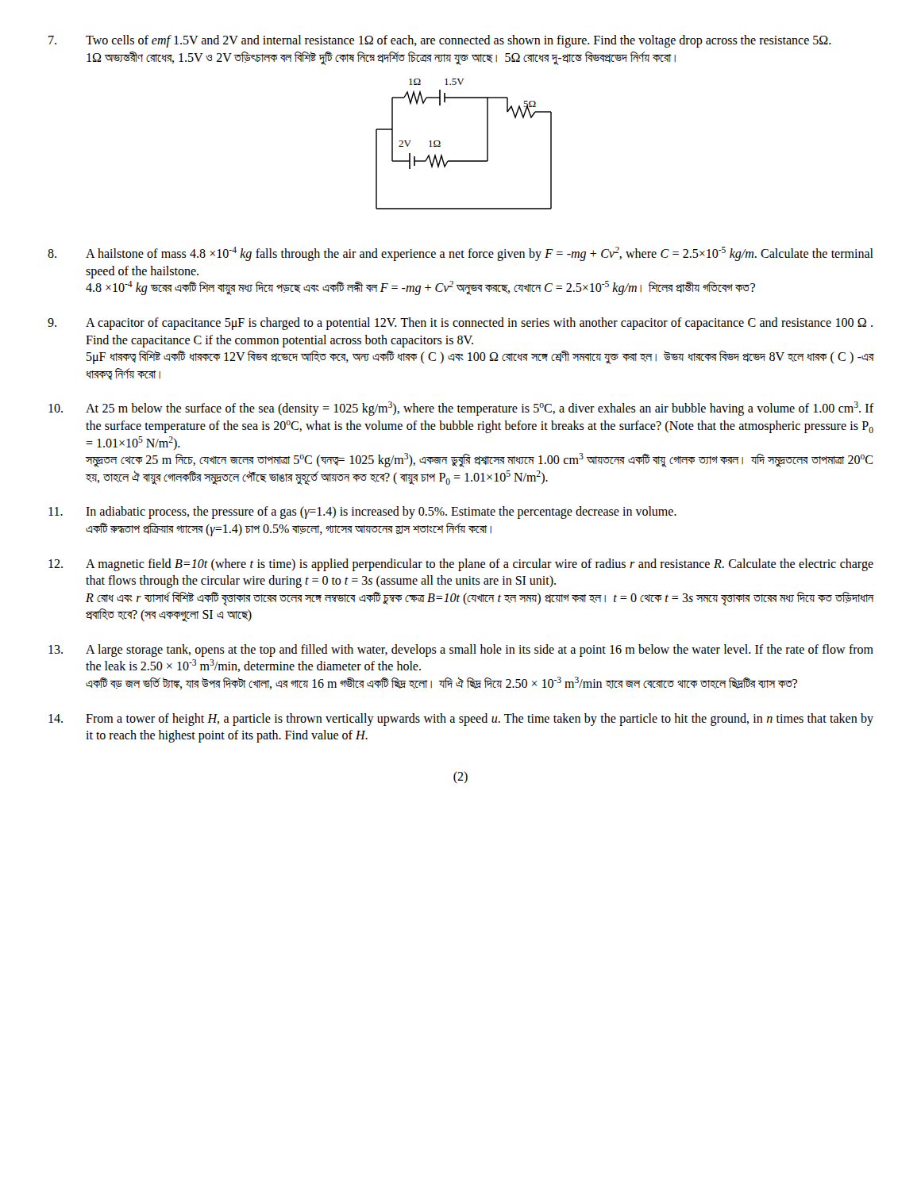7.
Two cells of emf 1.5V and 2V and internal resistance 1Ω of each, are connected as shown in figure. Find the voltage drop across the resistance 5Ω.
1Ω অভ্যন্তরীণ রোধের, 1.5V ও 2V তড়িৎচালক বল বিশিষ্ট দুটি কোষ নিম্নে প্রদর্শিত চিত্রের ন্যায় যুক্ত আছে। 5Ω রোধের দু-প্রান্তে বিভবপ্রভেদ নির্ণয় করো।
1Ω 1.5V 5Ω 2V 1Ω
8.
A hailstone of mass 4.8 ×10-4 kg falls through the air and experience a net force given by F = -mg + Cv2, where C = 2.5×10-5 kg/m. Calculate the terminal speed of the hailstone.
4.8 ×10-4 kg ভরের একটি শিল বায়ুর মধ্য দিয়ে পড়ছে এবং একটি লব্ধী বল F = -mg + Cv2 অনুভব করছে, যেখানে C = 2.5×10-5 kg/m। শিলের প্রান্তীয় গতিবেগ কত?
9.
A capacitor of capacitance 5μF is charged to a potential 12V. Then it is connected in series with another capacitor of capacitance C and resistance 100 Ω . Find the capacitance C if the common potential across both capacitors is 8V.
5μF ধারকত্ব বিশিষ্ট একটি ধারককে 12V বিভব প্রভেদে আহিত করে, অন্য একটি ধারক ( C ) এবং 100 Ω রোধের সঙ্গে শ্রেণী সমবায়ে যুক্ত করা হল। উভয় ধারকের বিভদ প্রভেদ 8V হলে ধারক ( C ) -এর ধারকত্ব নির্ণয় করো।
10.
At 25 m below the surface of the sea (density = 1025 kg/m3), where the temperature is 5oC, a diver exhales an air bubble having a volume of 1.00 cm3. If the surface temperature of the sea is 20oC, what is the volume of the bubble right before it breaks at the surface? (Note that the atmospheric pressure is P0 = 1.01×105 N/m2).
সমুদ্রতল থেকে 25 m নিচে, যেখানে জলের তাপমাত্রা 5oC (ঘনত্ব= 1025 kg/m3), একজন ডুবুরি প্রশ্বাসের মাধ্যমে 1.00 cm3 আয়তনের একটি বায়ু গোলক ত্যাগ করল। যদি সমুদ্রতলের তাপমাত্রা 20oC হয়, তাহলে ঐ বায়ুর গোলকটির সমুদ্রতলে পৌঁছে ভাঙার মুহূর্তে আয়তন কত হবে? ( বায়ুর চাপ P0 = 1.01×105 N/m2).
11.
In adiabatic process, the pressure of a gas (γ=1.4) is increased by 0.5%. Estimate the percentage decrease in volume.
একটি রুদ্ধতাপ প্রক্রিয়ার গ্যাসের (γ=1.4) চাপ 0.5% বাড়লো, গ্যাসের আয়তনের হ্রাস শতাংশে নির্ণয় করো।
12.
A magnetic field B=10t (where t is time) is applied perpendicular to the plane of a circular wire of radius r and resistance R. Calculate the electric charge that flows through the circular wire during t = 0 to t = 3s (assume all the units are in SI unit).
R রোধ এবং r ব্যাসার্ধ বিশিষ্ট একটি বৃত্তাকার তারের তলের সঙ্গে লম্বভাবে একটি চুম্বক ক্ষেত্র B=10t (যেখানে t হল সময়) প্রয়োগ করা হল। t = 0 থেকে t = 3s সময়ে বৃত্তাকার তারের মধ্য দিয়ে কত তড়িদাধান প্রবাহিত হবে? (সব এককগুলো SI এ আছে)
13.
A large storage tank, opens at the top and filled with water, develops a small hole in its side at a point 16 m below the water level. If the rate of flow from the leak is 2.50 × 10-3 m3/min, determine the diameter of the hole.
একটি বড় জল ভর্তি ট্যাঙ্ক, যার উপর দিকটা খোলা, এর গায়ে 16 m গভীরে একটি ছিদ্র হলো। যদি ঐ ছিদ্র দিয়ে 2.50 × 10-3 m3/min হারে জল বেরোতে থাকে তাহলে ছিদ্রটির ব্যাস কত?
14.
From a tower of height H, a particle is thrown vertically upwards with a speed u. The time taken by the particle to hit the ground, in n times that taken by it to reach the highest point of its path. Find value of H.
(2)